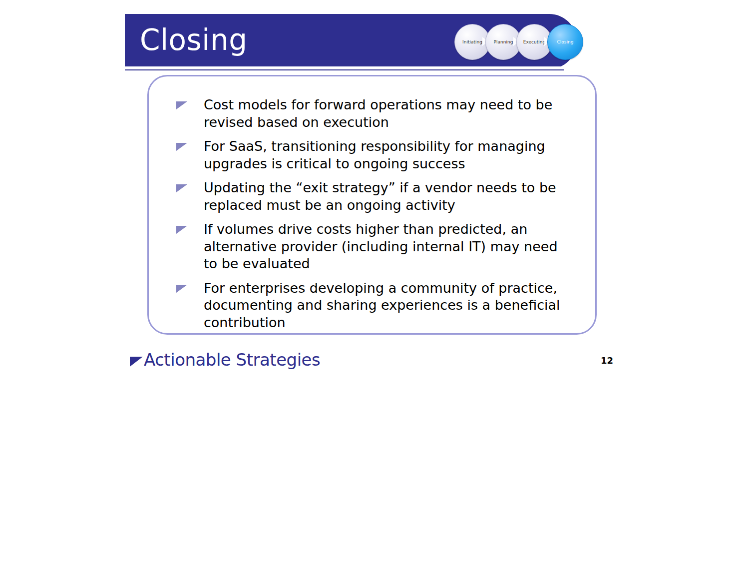Closing
Initiating
Planning
Executing
Closing
Cost models for forward operations may need to be revised based on execution
For SaaS, transitioning responsibility for managing upgrades is critical to ongoing success
Updating the “exit strategy” if a vendor needs to be replaced must be an ongoing activity
If volumes drive costs higher than predicted, an alternative provider (including internal IT) may need to be evaluated
For enterprises developing a community of practice, documenting and sharing experiences is a beneficial contribution
Actionable Strategies
12